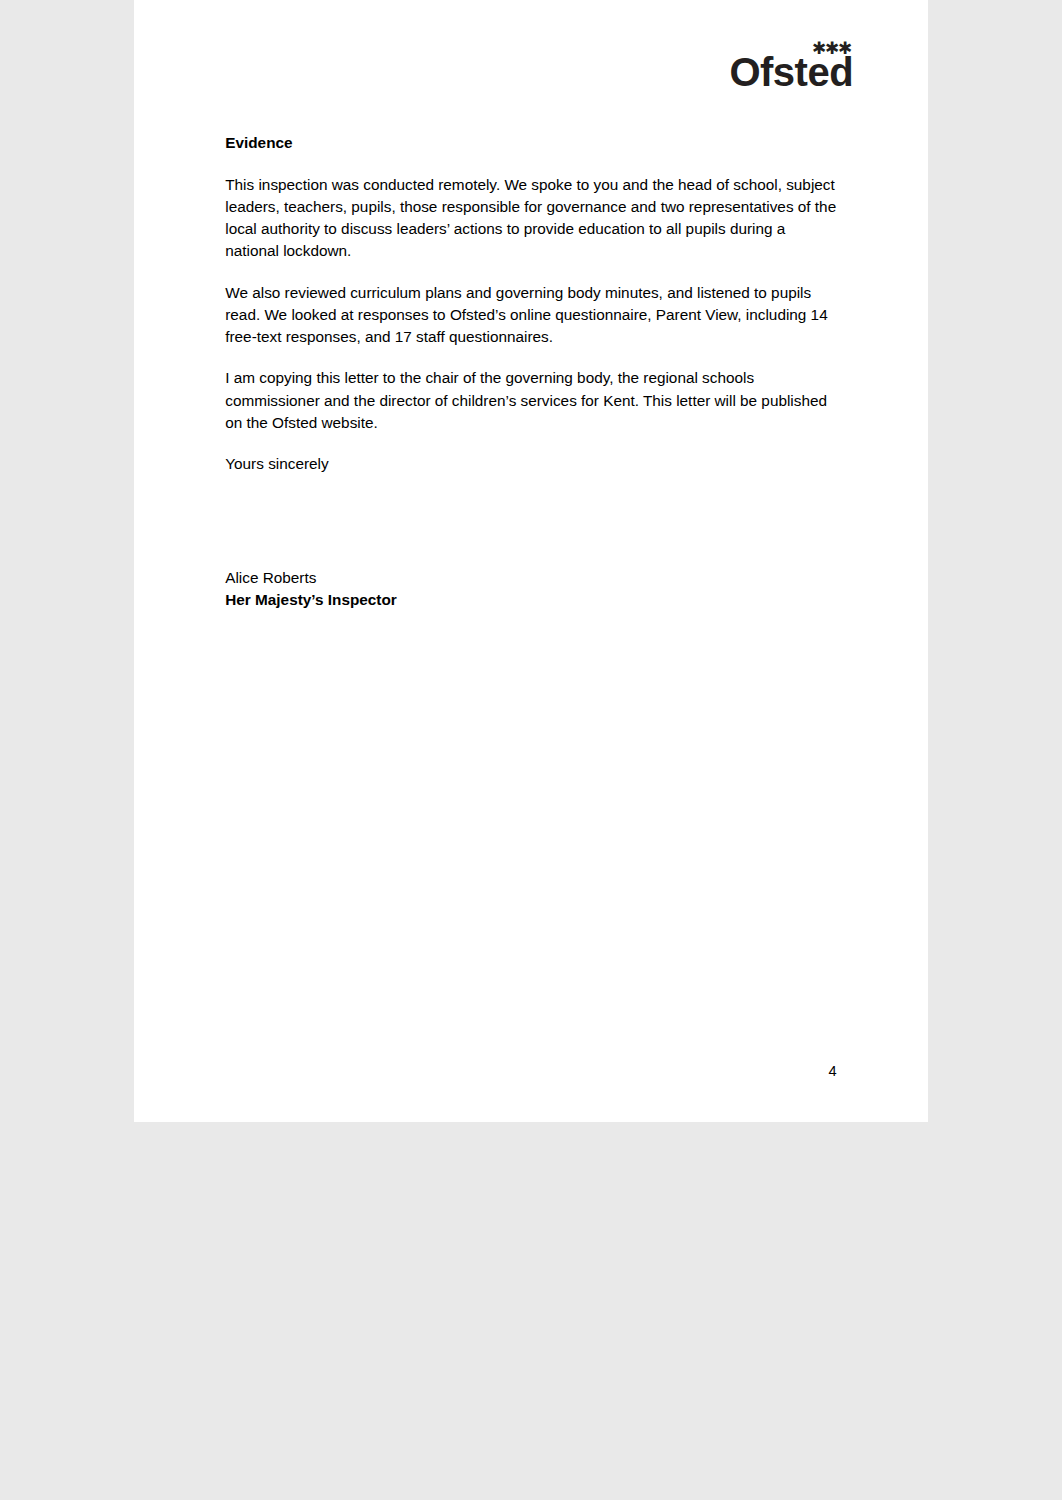✱✱✱
Ofsted
Evidence
This inspection was conducted remotely. We spoke to you and the head of school, subject leaders, teachers, pupils, those responsible for governance and two representatives of the local authority to discuss leaders’ actions to provide education to all pupils during a national lockdown.
We also reviewed curriculum plans and governing body minutes, and listened to pupils read. We looked at responses to Ofsted’s online questionnaire, Parent View, including 14 free-text responses, and 17 staff questionnaires.
I am copying this letter to the chair of the governing body, the regional schools commissioner and the director of children’s services for Kent. This letter will be published on the Ofsted website.
Yours sincerely
Alice Roberts
Her Majesty’s Inspector
4